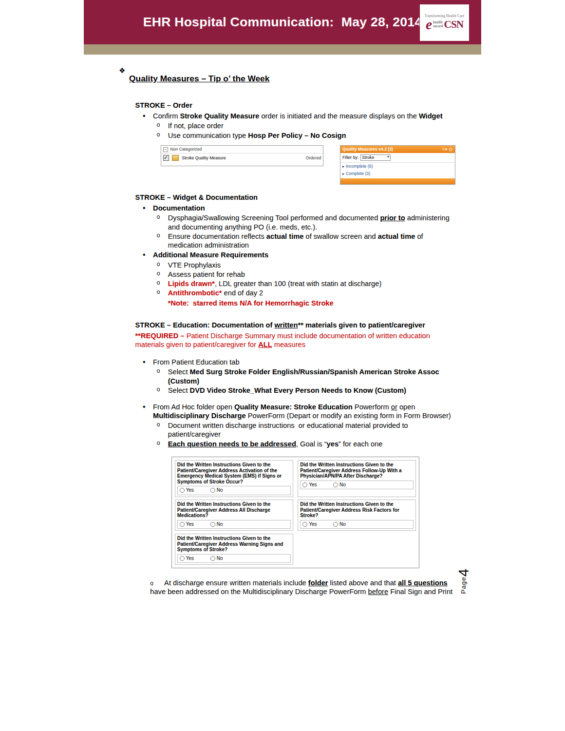EHR Hospital Communication: May 28, 2014
Transforming Health Care e health
record CSN
❖
Quality Measures – Tip o’ the Week
STROKE – Order
Confirm Stroke Quality Measure order is initiated and the measure displays on the Widget
If not, place order
Use communication type Hosp Per Policy – No Cosign
− Non Categorized
Stroke Quality Measure Ordered
Quality Measures v4.2 (3)≡▾ ◻
Filter by: Stroke
▸Incomplete (6)
▸Complete (3)
STROKE – Widget & Documentation
Documentation
Dysphagia/Swallowing Screening Tool performed and documented prior to administering and documenting anything PO (i.e. meds, etc.).
Ensure documentation reflects actual time of swallow screen and actual time of medication administration
Additional Measure Requirements
VTE Prophylaxis
Assess patient for rehab
Lipids drawn*, LDL greater than 100 (treat with statin at discharge)
Antithrombotic* end of day 2
*Note: starred items N/A for Hemorrhagic Stroke
STROKE – Education: Documentation of written** materials given to patient/caregiver
**REQUIRED – Patient Discharge Summary must include documentation of written education materials given to patient/caregiver for ALL measures
From Patient Education tab
Select Med Surg Stroke Folder English/Russian/Spanish American Stroke Assoc (Custom)
Select DVD Video Stroke_What Every Person Needs to Know (Custom)
From Ad Hoc folder open Quality Measure: Stroke Education Powerform or open Multidisciplinary Discharge PowerForm (Depart or modify an existing form in Form Browser)
Document written discharge instructions or educational material provided to patient/caregiver
Each question needs to be addressed, Goal is “yes” for each one
Did the Written Instructions Given to the Patient/Caregiver Address Activation of the Emergency Medical System (EMS) if Signs or Symptoms of Stroke Occur?
Yes No
Did the Written Instructions Given to the Patient/Caregiver Address Follow-Up With a Physician/APN/PA After Discharge?
Yes No
Did the Written Instructions Given to the Patient/Caregiver Address All Discharge Medications?
Yes No
Did the Written Instructions Given to the Patient/Caregiver Address Risk Factors for Stroke?
Yes No
Did the Written Instructions Given to the Patient/Caregiver Address Warning Signs and Symptoms of Stroke?
Yes No
o At discharge ensure written materials include folder listed above and that all 5 questions have been addressed on the Multidisciplinary Discharge PowerForm before Final Sign and Print
Page4